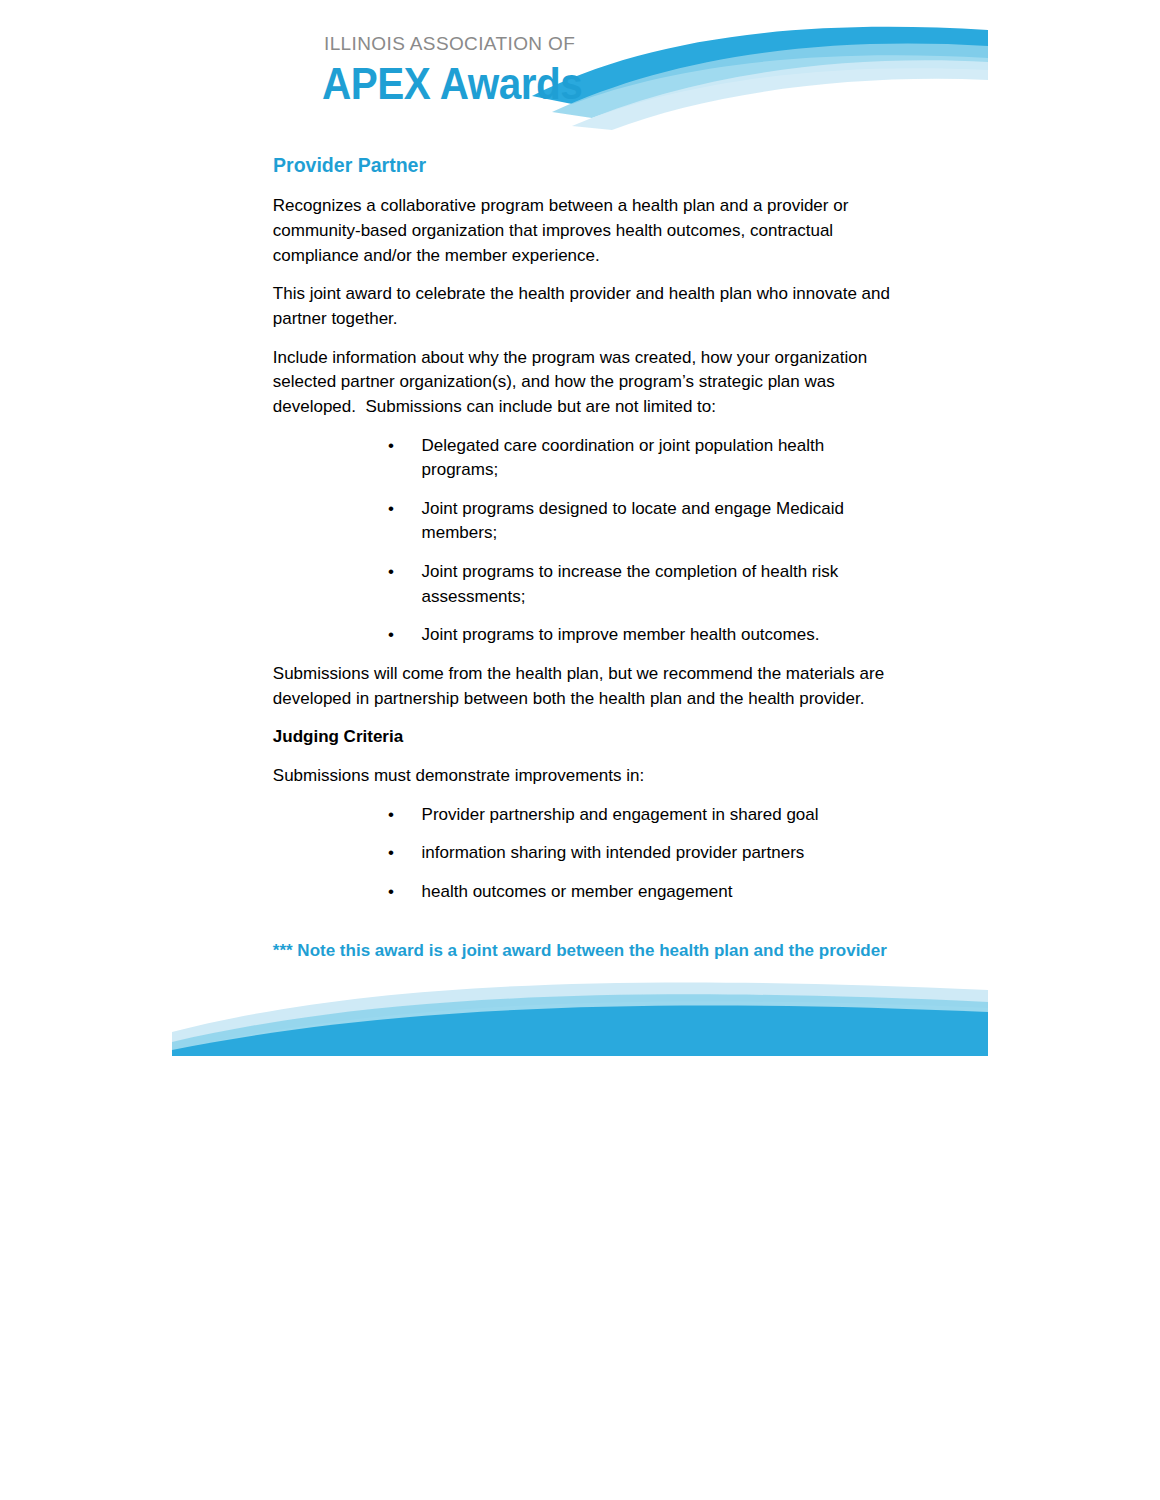Illinois Association of
APEX Awards
Provider Partner
Recognizes a collaborative program between a health plan and a provider or community-based organization that improves health outcomes, contractual compliance and/or the member experience.
This joint award to celebrate the health provider and health plan who innovate and partner together.
Include information about why the program was created, how your organization selected partner organization(s), and how the program’s strategic plan was developed. Submissions can include but are not limited to:
Delegated care coordination or joint population health programs;
Joint programs designed to locate and engage Medicaid members;
Joint programs to increase the completion of health risk assessments;
Joint programs to improve member health outcomes.
Submissions will come from the health plan, but we recommend the materials are developed in partnership between both the health plan and the health provider.
Judging Criteria
Submissions must demonstrate improvements in:
Provider partnership and engagement in shared goal
information sharing with intended provider partners
health outcomes or member engagement
*** Note this award is a joint award between the health plan and the provider